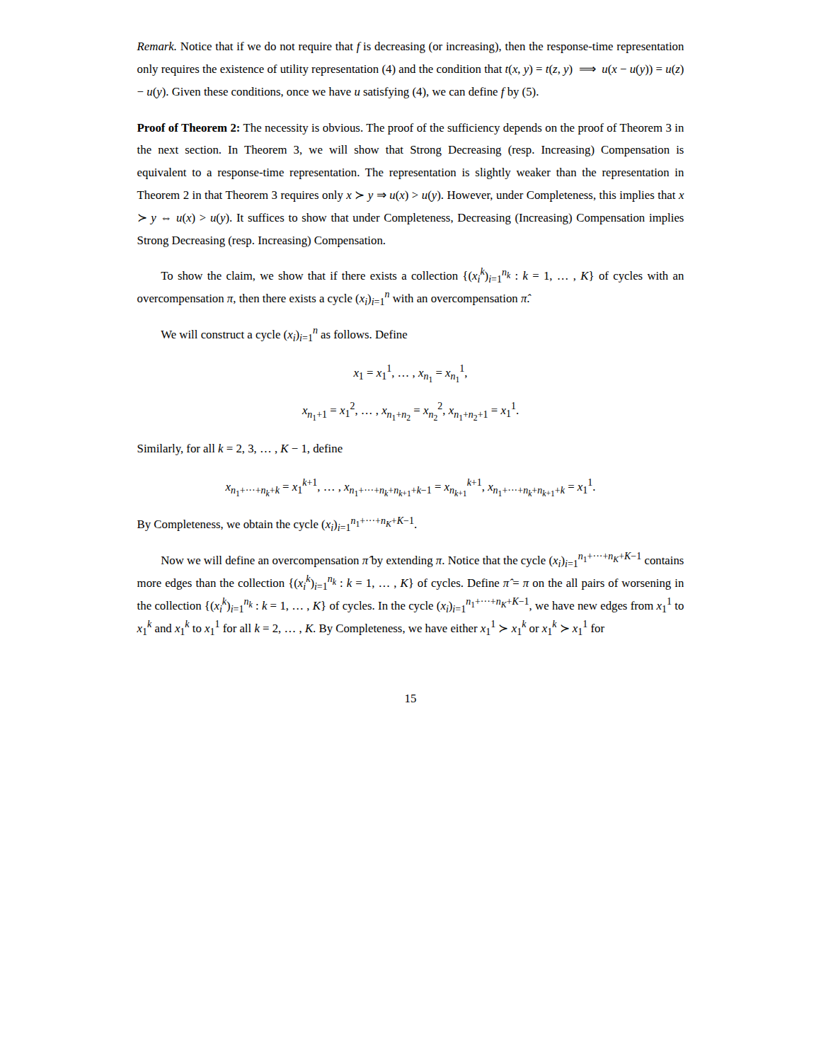Remark. Notice that if we do not require that f is decreasing (or increasing), then the response-time representation only requires the existence of utility representation (4) and the condition that t(x, y) = t(z, y) ⟹ u(x − u(y)) = u(z) − u(y). Given these conditions, once we have u satisfying (4), we can define f by (5).
Proof of Theorem 2: The necessity is obvious. The proof of the sufficiency depends on the proof of Theorem 3 in the next section. In Theorem 3, we will show that Strong Decreasing (resp. Increasing) Compensation is equivalent to a response-time representation. The representation is slightly weaker than the representation in Theorem 2 in that Theorem 3 requires only x ≻ y ⇒ u(x) > u(y). However, under Completeness, this implies that x ≻ y ⇔ u(x) > u(y). It suffices to show that under Completeness, Decreasing (Increasing) Compensation implies Strong Decreasing (resp. Increasing) Compensation.
To show the claim, we show that if there exists a collection {(xik)i=1nk : k = 1, … , K} of cycles with an overcompensation π, then there exists a cycle (xi)i=1n with an overcompensation π̂.
We will construct a cycle (xi)i=1n as follows. Define
x1 = x11, … , xn1 = xn11,
xn1+1 = x12, … , xn1+n2 = xn22, xn1+n2+1 = x11.
Similarly, for all k = 2, 3, … , K − 1, define
xn1+···+nk+k = x1k+1, … , xn1+···+nk+nk+1+k−1 = xnk+1k+1, xn1+···+nk+nk+1+k = x11.
By Completeness, we obtain the cycle (xi)i=1n1+···+nK+K−1.
Now we will define an overcompensation π̂ by extending π. Notice that the cycle (xi)i=1n1+···+nK+K−1 contains more edges than the collection {(xik)i=1nk : k = 1, … , K} of cycles. Define π̂ = π on the all pairs of worsening in the collection {(xik)i=1nk : k = 1, … , K} of cycles. In the cycle (xi)i=1n1+···+nK+K−1, we have new edges from x11 to x1k and x1k to x11 for all k = 2, … , K. By Completeness, we have either x11 ≻ x1k or x1k ≻ x11 for
15